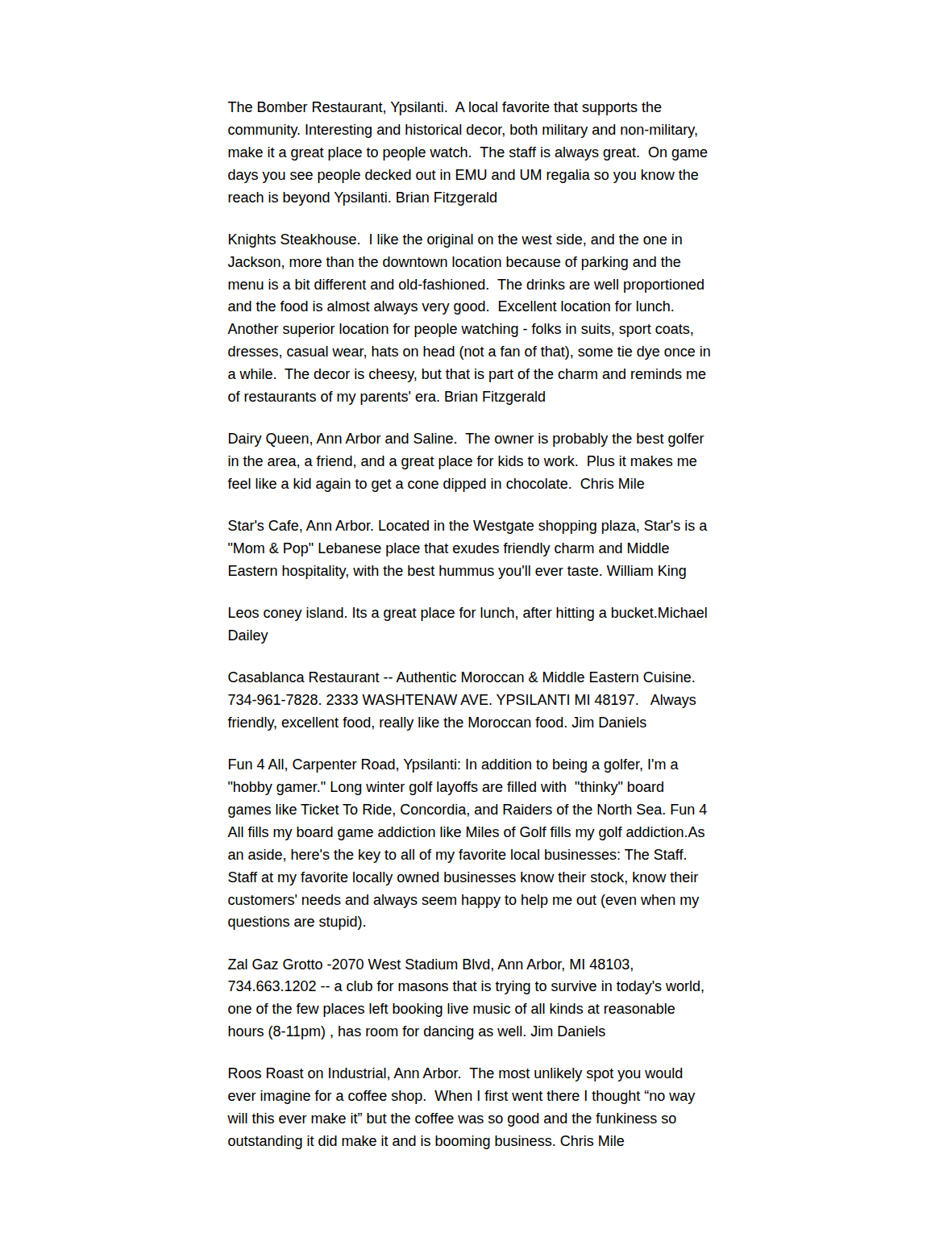The Bomber Restaurant, Ypsilanti. A local favorite that supports the community. Interesting and historical decor, both military and non-military, make it a great place to people watch. The staff is always great. On game days you see people decked out in EMU and UM regalia so you know the reach is beyond Ypsilanti. Brian Fitzgerald
Knights Steakhouse. I like the original on the west side, and the one in Jackson, more than the downtown location because of parking and the menu is a bit different and old-fashioned. The drinks are well proportioned and the food is almost always very good. Excellent location for lunch. Another superior location for people watching - folks in suits, sport coats, dresses, casual wear, hats on head (not a fan of that), some tie dye once in a while. The decor is cheesy, but that is part of the charm and reminds me of restaurants of my parents' era. Brian Fitzgerald
Dairy Queen, Ann Arbor and Saline. The owner is probably the best golfer in the area, a friend, and a great place for kids to work. Plus it makes me feel like a kid again to get a cone dipped in chocolate. Chris Mile
Star's Cafe, Ann Arbor. Located in the Westgate shopping plaza, Star's is a "Mom & Pop" Lebanese place that exudes friendly charm and Middle Eastern hospitality, with the best hummus you'll ever taste. William King
Leos coney island. Its a great place for lunch, after hitting a bucket.Michael Dailey
Casablanca Restaurant -- Authentic Moroccan & Middle Eastern Cuisine. 734-961-7828. 2333 WASHTENAW AVE. YPSILANTI MI 48197. Always friendly, excellent food, really like the Moroccan food. Jim Daniels
Fun 4 All, Carpenter Road, Ypsilanti: In addition to being a golfer, I'm a "hobby gamer." Long winter golf layoffs are filled with "thinky" board games like Ticket To Ride, Concordia, and Raiders of the North Sea. Fun 4 All fills my board game addiction like Miles of Golf fills my golf addiction.As an aside, here's the key to all of my favorite local businesses: The Staff. Staff at my favorite locally owned businesses know their stock, know their customers' needs and always seem happy to help me out (even when my questions are stupid).
Zal Gaz Grotto -2070 West Stadium Blvd, Ann Arbor, MI 48103, 734.663.1202 -- a club for masons that is trying to survive in today's world, one of the few places left booking live music of all kinds at reasonable hours (8-11pm) , has room for dancing as well. Jim Daniels
Roos Roast on Industrial, Ann Arbor. The most unlikely spot you would ever imagine for a coffee shop. When I first went there I thought “no way will this ever make it” but the coffee was so good and the funkiness so outstanding it did make it and is booming business. Chris Mile